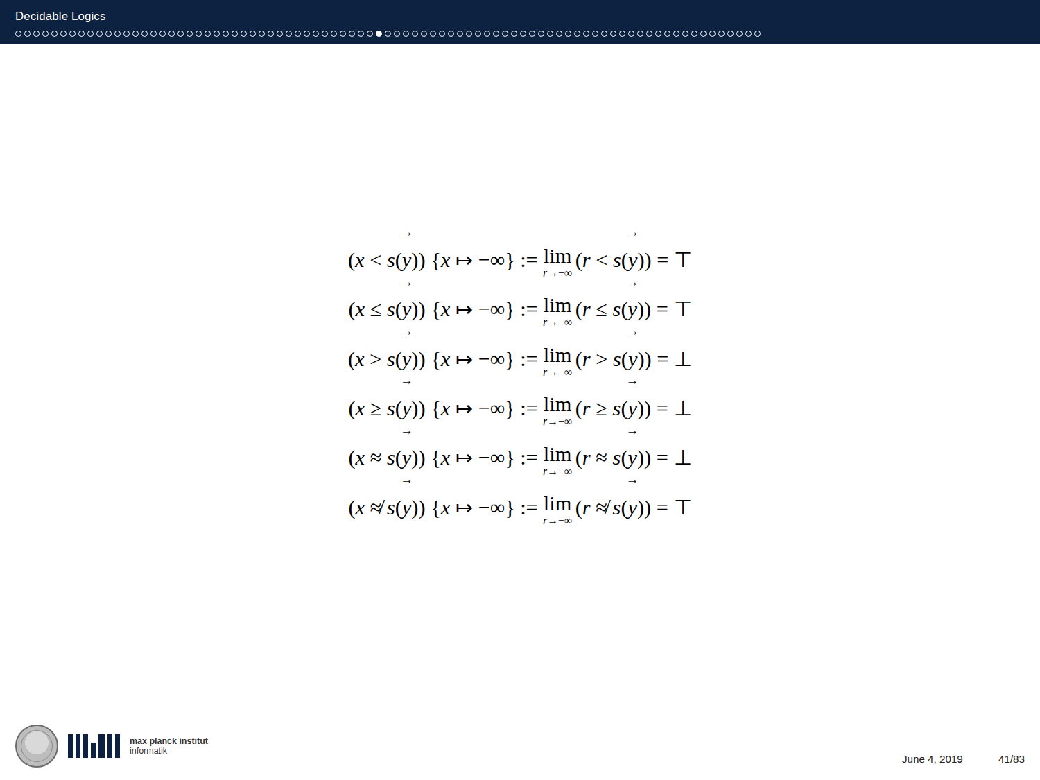Decidable Logics
| ( x < s ( y )) { x ↦ −∞} | := | lim r →−∞ ( r < s ( y )) = ⊤ |
| ( x ≤ s ( y )) { x ↦ −∞} | := | lim r →−∞ ( r ≤ s ( y )) = ⊤ |
| ( x > s ( y )) { x ↦ −∞} | := | lim r →−∞ ( r > s ( y )) = ⊥ |
| ( x ≥ s ( y )) { x ↦ −∞} | := | lim r →−∞ ( r ≥ s ( y )) = ⊥ |
| ( x ≈ s ( y )) { x ↦ −∞} | := | lim r →−∞ ( r ≈ s ( y )) = ⊥ |
| ( x ≉ s ( y )) { x ↦ −∞} | := | lim r →−∞ ( r ≉ s ( y )) = ⊤ |
max planck institut
informatik
June 4, 2019 41/83